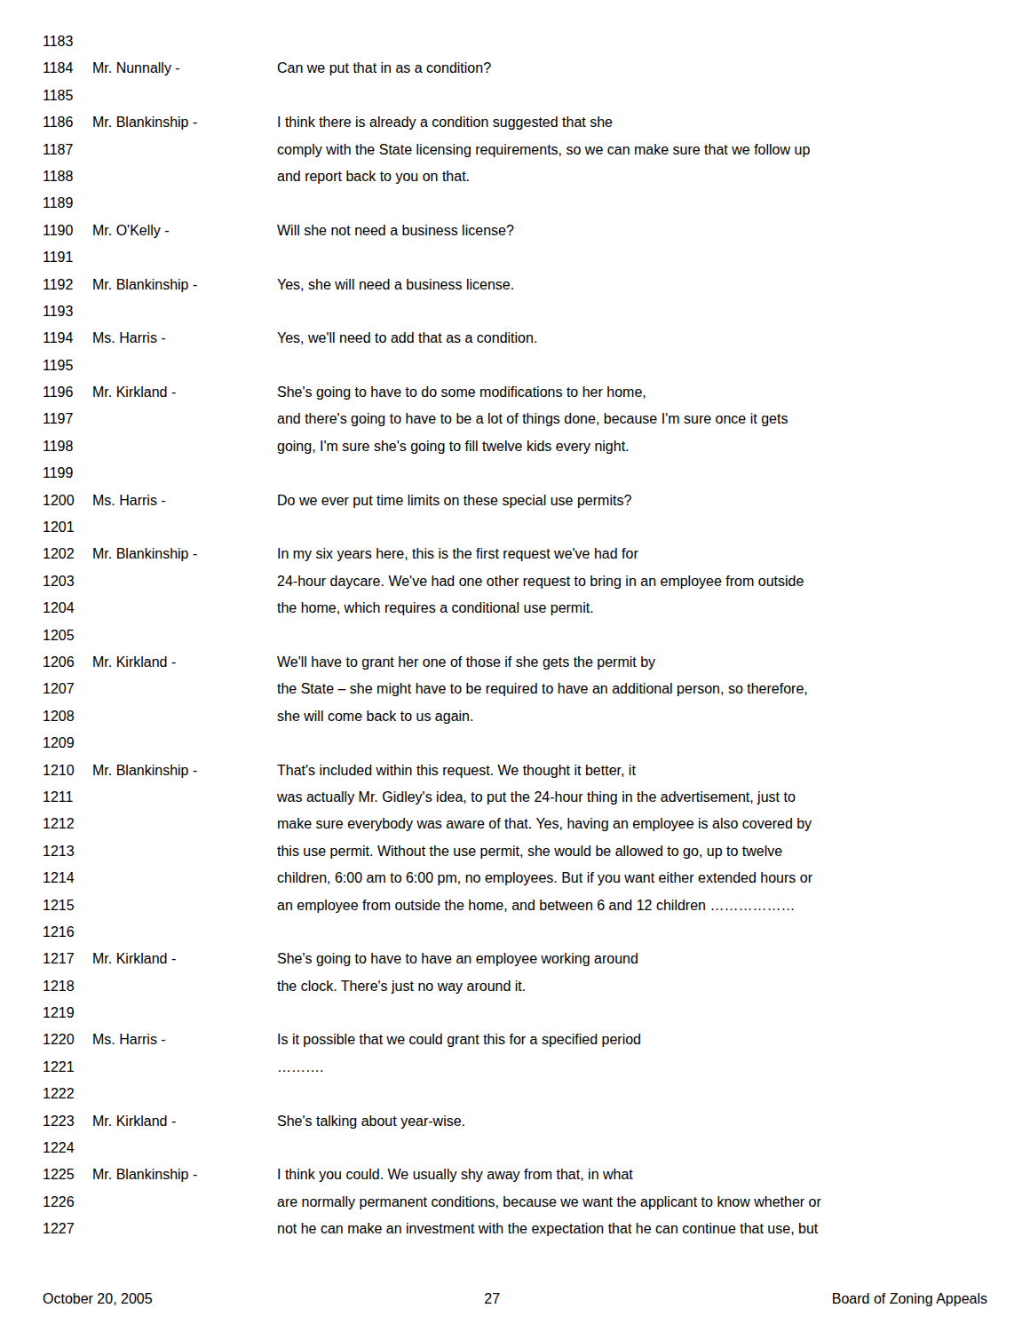| 1183 | | |
| 1184 | Mr. Nunnally - | Can we put that in as a condition? |
| 1185 | | |
| 1186 | Mr. Blankinship - | I think there is already a condition suggested that she |
| 1187 | | comply with the State licensing requirements, so we can make sure that we follow up |
| 1188 | | and report back to you on that. |
| 1189 | | |
| 1190 | Mr. O'Kelly - | Will she not need a business license? |
| 1191 | | |
| 1192 | Mr. Blankinship - | Yes, she will need a business license. |
| 1193 | | |
| 1194 | Ms. Harris - | Yes, we'll need to add that as a condition. |
| 1195 | | |
| 1196 | Mr. Kirkland - | She's going to have to do some modifications to her home, |
| 1197 | | and there's going to have to be a lot of things done, because I'm sure once it gets |
| 1198 | | going, I'm sure she's going to fill twelve kids every night. |
| 1199 | | |
| 1200 | Ms. Harris - | Do we ever put time limits on these special use permits? |
| 1201 | | |
| 1202 | Mr. Blankinship - | In my six years here, this is the first request we've had for |
| 1203 | | 24-hour daycare. We've had one other request to bring in an employee from outside |
| 1204 | | the home, which requires a conditional use permit. |
| 1205 | | |
| 1206 | Mr. Kirkland - | We'll have to grant her one of those if she gets the permit by |
| 1207 | | the State – she might have to be required to have an additional person, so therefore, |
| 1208 | | she will come back to us again. |
| 1209 | | |
| 1210 | Mr. Blankinship - | That's included within this request. We thought it better, it |
| 1211 | | was actually Mr. Gidley's idea, to put the 24-hour thing in the advertisement, just to |
| 1212 | | make sure everybody was aware of that. Yes, having an employee is also covered by |
| 1213 | | this use permit. Without the use permit, she would be allowed to go, up to twelve |
| 1214 | | children, 6:00 am to 6:00 pm, no employees. But if you want either extended hours or |
| 1215 | | an employee from outside the home, and between 6 and 12 children ……………… |
| 1216 | | |
| 1217 | Mr. Kirkland - | She's going to have to have an employee working around |
| 1218 | | the clock. There's just no way around it. |
| 1219 | | |
| 1220 | Ms. Harris - | Is it possible that we could grant this for a specified period |
| 1221 | | ………. |
| 1222 | | |
| 1223 | Mr. Kirkland - | She's talking about year-wise. |
| 1224 | | |
| 1225 | Mr. Blankinship - | I think you could. We usually shy away from that, in what |
| 1226 | | are normally permanent conditions, because we want the applicant to know whether or |
| 1227 | | not he can make an investment with the expectation that he can continue that use, but |
October 20, 2005
27
Board of Zoning Appeals